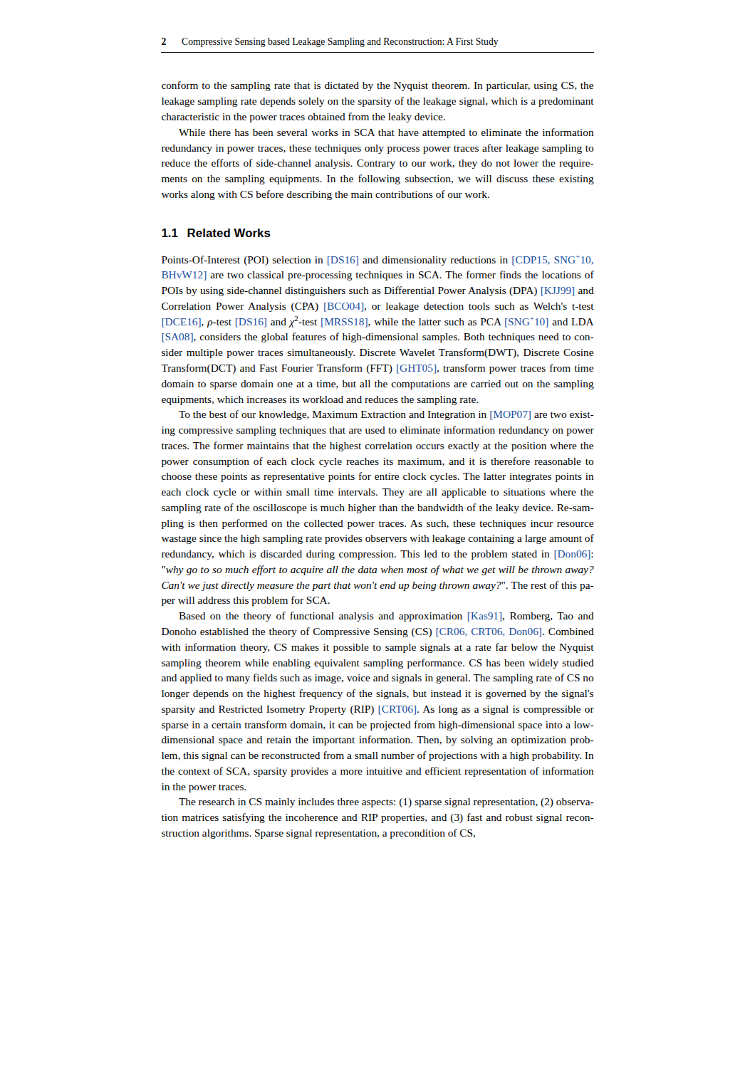2 Compressive Sensing based Leakage Sampling and Reconstruction: A First Study
conform to the sampling rate that is dictated by the Nyquist theorem. In particular, using CS, the leakage sampling rate depends solely on the sparsity of the leakage signal, which is a predominant characteristic in the power traces obtained from the leaky device.
While there has been several works in SCA that have attempted to eliminate the information redundancy in power traces, these techniques only process power traces after leakage sampling to reduce the efforts of side-channel analysis. Contrary to our work, they do not lower the requirements on the sampling equipments. In the following subsection, we will discuss these existing works along with CS before describing the main contributions of our work.
1.1 Related Works
Points-Of-Interest (POI) selection in [DS16] and dimensionality reductions in [CDP15, SNG+10, BHvW12] are two classical pre-processing techniques in SCA. The former finds the locations of POIs by using side-channel distinguishers such as Differential Power Analysis (DPA) [KJJ99] and Correlation Power Analysis (CPA) [BCO04], or leakage detection tools such as Welch's t-test [DCE16], ρ-test [DS16] and χ2-test [MRSS18], while the latter such as PCA [SNG+10] and LDA [SA08], considers the global features of high-dimensional samples. Both techniques need to consider multiple power traces simultaneously. Discrete Wavelet Transform(DWT), Discrete Cosine Transform(DCT) and Fast Fourier Transform (FFT) [GHT05], transform power traces from time domain to sparse domain one at a time, but all the computations are carried out on the sampling equipments, which increases its workload and reduces the sampling rate.
To the best of our knowledge, Maximum Extraction and Integration in [MOP07] are two existing compressive sampling techniques that are used to eliminate information redundancy on power traces. The former maintains that the highest correlation occurs exactly at the position where the power consumption of each clock cycle reaches its maximum, and it is therefore reasonable to choose these points as representative points for entire clock cycles. The latter integrates points in each clock cycle or within small time intervals. They are all applicable to situations where the sampling rate of the oscilloscope is much higher than the bandwidth of the leaky device. Re-sampling is then performed on the collected power traces. As such, these techniques incur resource wastage since the high sampling rate provides observers with leakage containing a large amount of redundancy, which is discarded during compression. This led to the problem stated in [Don06]: "why go to so much effort to acquire all the data when most of what we get will be thrown away? Can't we just directly measure the part that won't end up being thrown away?". The rest of this paper will address this problem for SCA.
Based on the theory of functional analysis and approximation [Kas91], Romberg, Tao and Donoho established the theory of Compressive Sensing (CS) [CR06, CRT06, Don06]. Combined with information theory, CS makes it possible to sample signals at a rate far below the Nyquist sampling theorem while enabling equivalent sampling performance. CS has been widely studied and applied to many fields such as image, voice and signals in general. The sampling rate of CS no longer depends on the highest frequency of the signals, but instead it is governed by the signal's sparsity and Restricted Isometry Property (RIP) [CRT06]. As long as a signal is compressible or sparse in a certain transform domain, it can be projected from high-dimensional space into a low-dimensional space and retain the important information. Then, by solving an optimization problem, this signal can be reconstructed from a small number of projections with a high probability. In the context of SCA, sparsity provides a more intuitive and efficient representation of information in the power traces.
The research in CS mainly includes three aspects: (1) sparse signal representation, (2) observation matrices satisfying the incoherence and RIP properties, and (3) fast and robust signal reconstruction algorithms. Sparse signal representation, a precondition of CS,